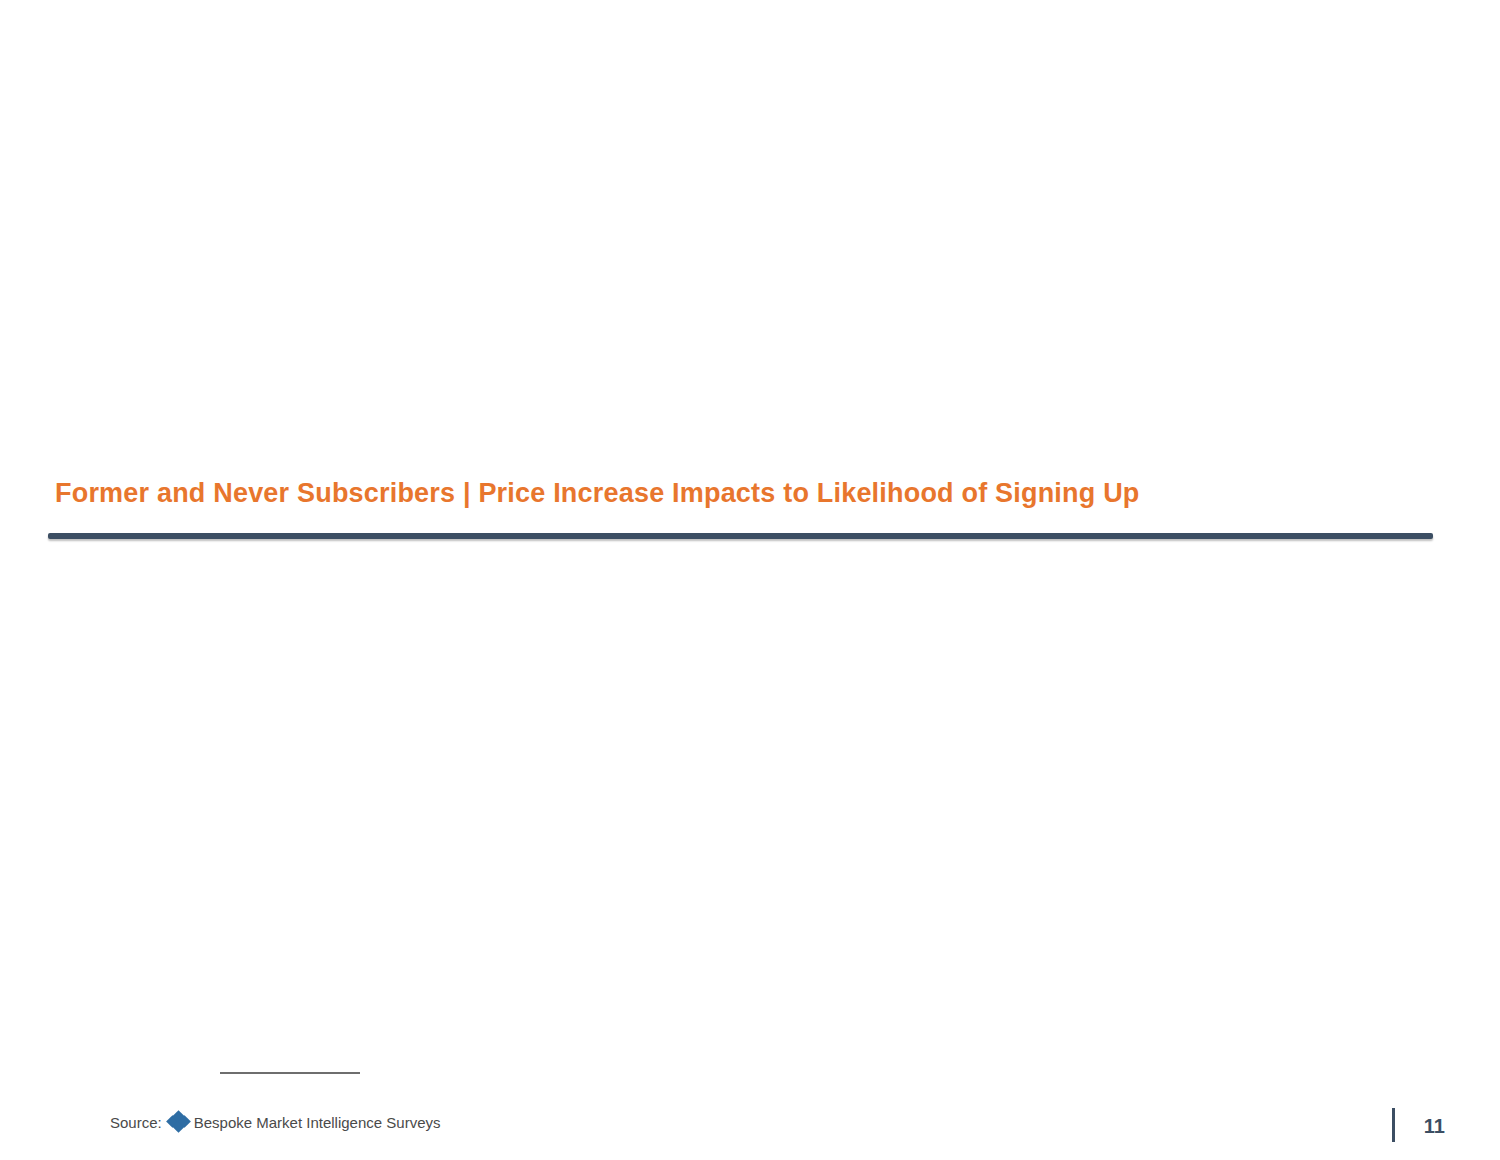Former and Never Subscribers | Price Increase Impacts to Likelihood of Signing Up
Source: Bespoke Market Intelligence Surveys
11